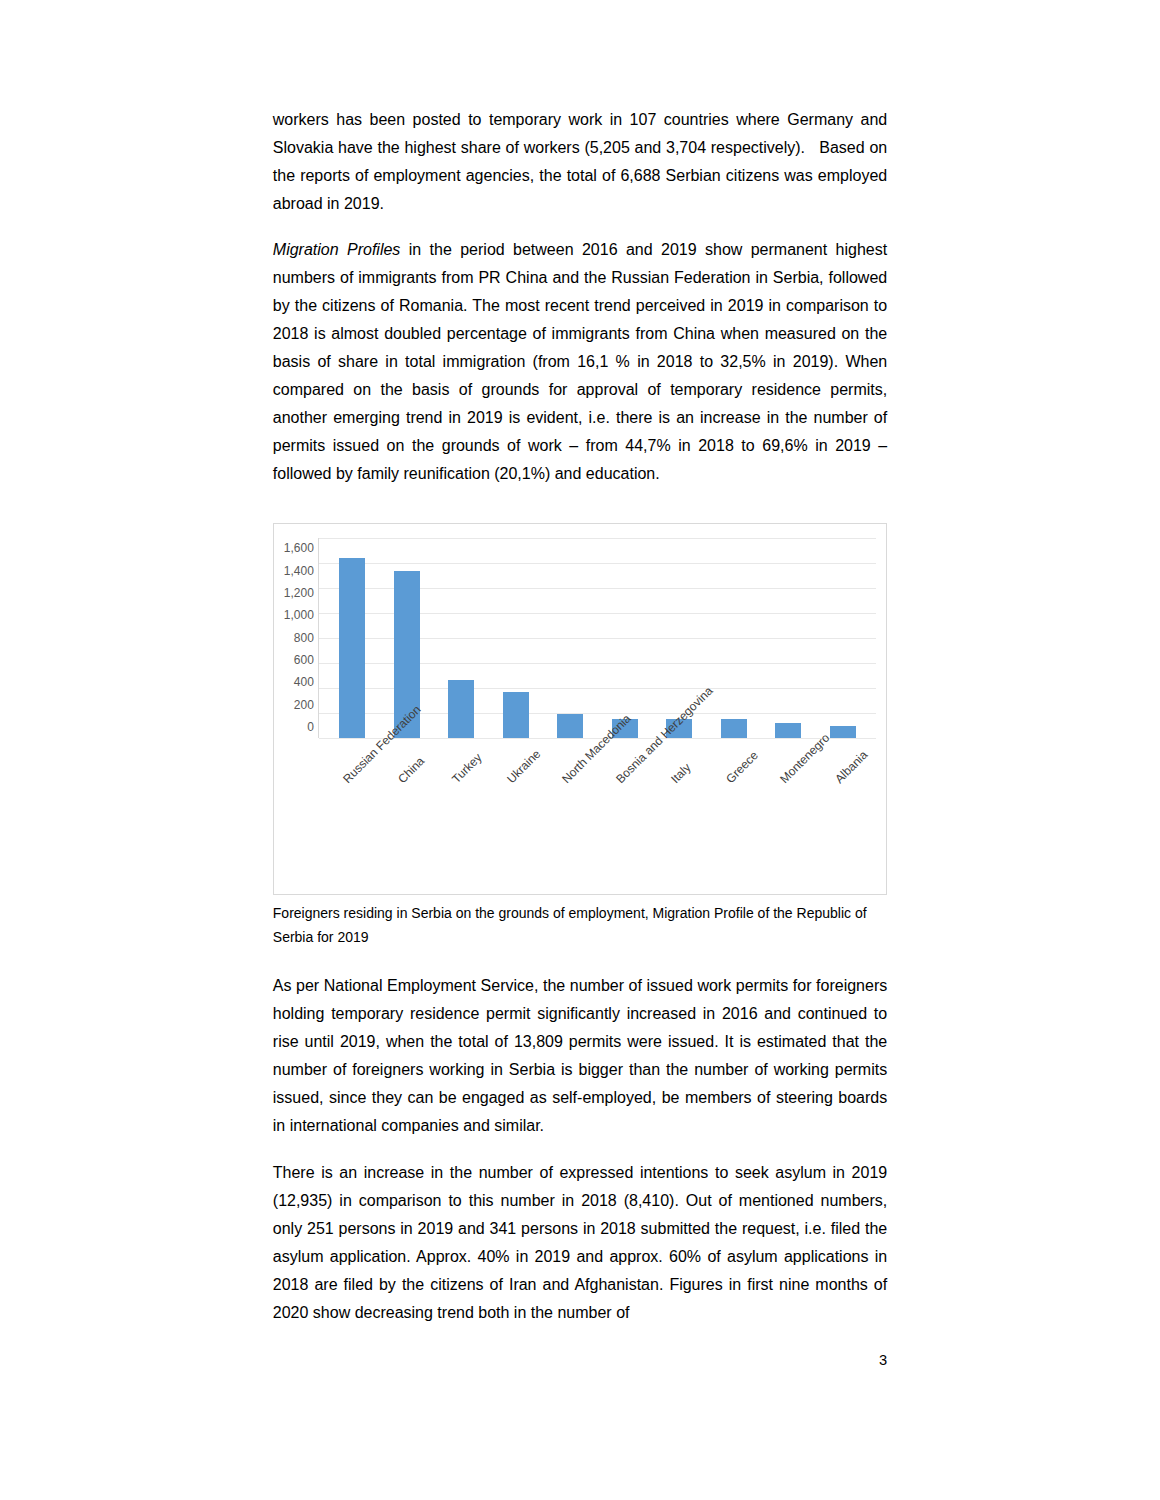workers has been posted to temporary work in 107 countries where Germany and Slovakia have the highest share of workers (5,205 and 3,704 respectively). Based on the reports of employment agencies, the total of 6,688 Serbian citizens was employed abroad in 2019.
Migration Profiles in the period between 2016 and 2019 show permanent highest numbers of immigrants from PR China and the Russian Federation in Serbia, followed by the citizens of Romania. The most recent trend perceived in 2019 in comparison to 2018 is almost doubled percentage of immigrants from China when measured on the basis of share in total immigration (from 16,1 % in 2018 to 32,5% in 2019). When compared on the basis of grounds for approval of temporary residence permits, another emerging trend in 2019 is evident, i.e. there is an increase in the number of permits issued on the grounds of work – from 44,7% in 2018 to 69,6% in 2019 – followed by family reunification (20,1%) and education.
1,600
1,400
1,200
1,000
800
600
400
200
0
Russian Federation China Turkey Ukraine North Macedonia Bosnia and Herzegovina Italy Greece Montenegro Albania
Foreigners residing in Serbia on the grounds of employment, Migration Profile of the Republic of Serbia for 2019
As per National Employment Service, the number of issued work permits for foreigners holding temporary residence permit significantly increased in 2016 and continued to rise until 2019, when the total of 13,809 permits were issued. It is estimated that the number of foreigners working in Serbia is bigger than the number of working permits issued, since they can be engaged as self-employed, be members of steering boards in international companies and similar.
There is an increase in the number of expressed intentions to seek asylum in 2019 (12,935) in comparison to this number in 2018 (8,410). Out of mentioned numbers, only 251 persons in 2019 and 341 persons in 2018 submitted the request, i.e. filed the asylum application. Approx. 40% in 2019 and approx. 60% of asylum applications in 2018 are filed by the citizens of Iran and Afghanistan. Figures in first nine months of 2020 show decreasing trend both in the number of
3